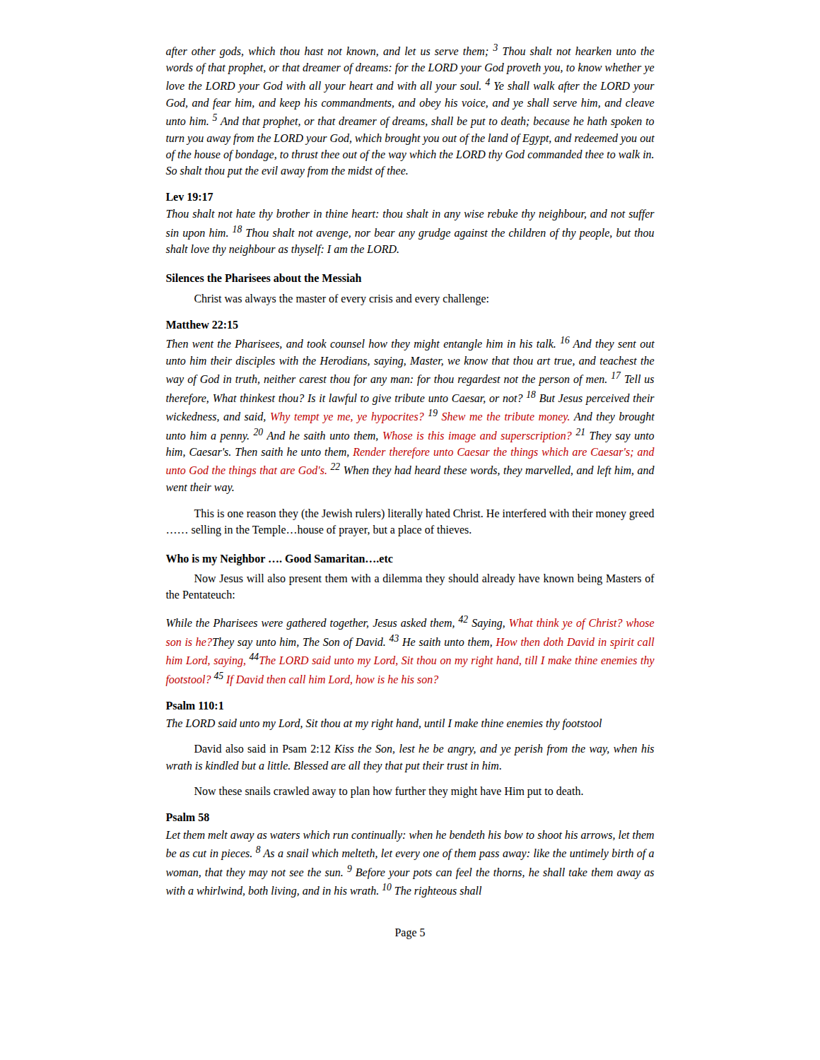after other gods, which thou hast not known, and let us serve them; 3 Thou shalt not hearken unto the words of that prophet, or that dreamer of dreams: for the LORD your God proveth you, to know whether ye love the LORD your God with all your heart and with all your soul. 4 Ye shall walk after the LORD your God, and fear him, and keep his commandments, and obey his voice, and ye shall serve him, and cleave unto him. 5 And that prophet, or that dreamer of dreams, shall be put to death; because he hath spoken to turn you away from the LORD your God, which brought you out of the land of Egypt, and redeemed you out of the house of bondage, to thrust thee out of the way which the LORD thy God commanded thee to walk in. So shalt thou put the evil away from the midst of thee.
Lev 19:17
Thou shalt not hate thy brother in thine heart: thou shalt in any wise rebuke thy neighbour, and not suffer sin upon him. 18 Thou shalt not avenge, nor bear any grudge against the children of thy people, but thou shalt love thy neighbour as thyself: I am the LORD.
Silences the Pharisees about the Messiah
Christ was always the master of every crisis and every challenge:
Matthew 22:15
Then went the Pharisees, and took counsel how they might entangle him in his talk. 16 And they sent out unto him their disciples with the Herodians, saying, Master, we know that thou art true, and teachest the way of God in truth, neither carest thou for any man: for thou regardest not the person of men. 17 Tell us therefore, What thinkest thou? Is it lawful to give tribute unto Caesar, or not? 18 But Jesus perceived their wickedness, and said, Why tempt ye me, ye hypocrites? 19 Shew me the tribute money. And they brought unto him a penny. 20 And he saith unto them, Whose is this image and superscription? 21 They say unto him, Caesar's. Then saith he unto them, Render therefore unto Caesar the things which are Caesar's; and unto God the things that are God's. 22 When they had heard these words, they marvelled, and left him, and went their way.
This is one reason they (the Jewish rulers) literally hated Christ. He interfered with their money greed …… selling in the Temple…house of prayer, but a place of thieves.
Who is my Neighbor …. Good Samaritan….etc
Now Jesus will also present them with a dilemma they should already have known being Masters of the Pentateuch:
While the Pharisees were gathered together, Jesus asked them, 42 Saying, What think ye of Christ? whose son is he?They say unto him, The Son of David. 43 He saith unto them, How then doth David in spirit call him Lord, saying, 44 The LORD said unto my Lord, Sit thou on my right hand, till I make thine enemies thy footstool? 45 If David then call him Lord, how is he his son?
Psalm 110:1
The LORD said unto my Lord, Sit thou at my right hand, until I make thine enemies thy footstool
David also said in Psam 2:12 Kiss the Son, lest he be angry, and ye perish from the way, when his wrath is kindled but a little. Blessed are all they that put their trust in him.
Now these snails crawled away to plan how further they might have Him put to death.
Psalm 58
Let them melt away as waters which run continually: when he bendeth his bow to shoot his arrows, let them be as cut in pieces. 8 As a snail which melteth, let every one of them pass away: like the untimely birth of a woman, that they may not see the sun. 9 Before your pots can feel the thorns, he shall take them away as with a whirlwind, both living, and in his wrath. 10 The righteous shall
Page 5